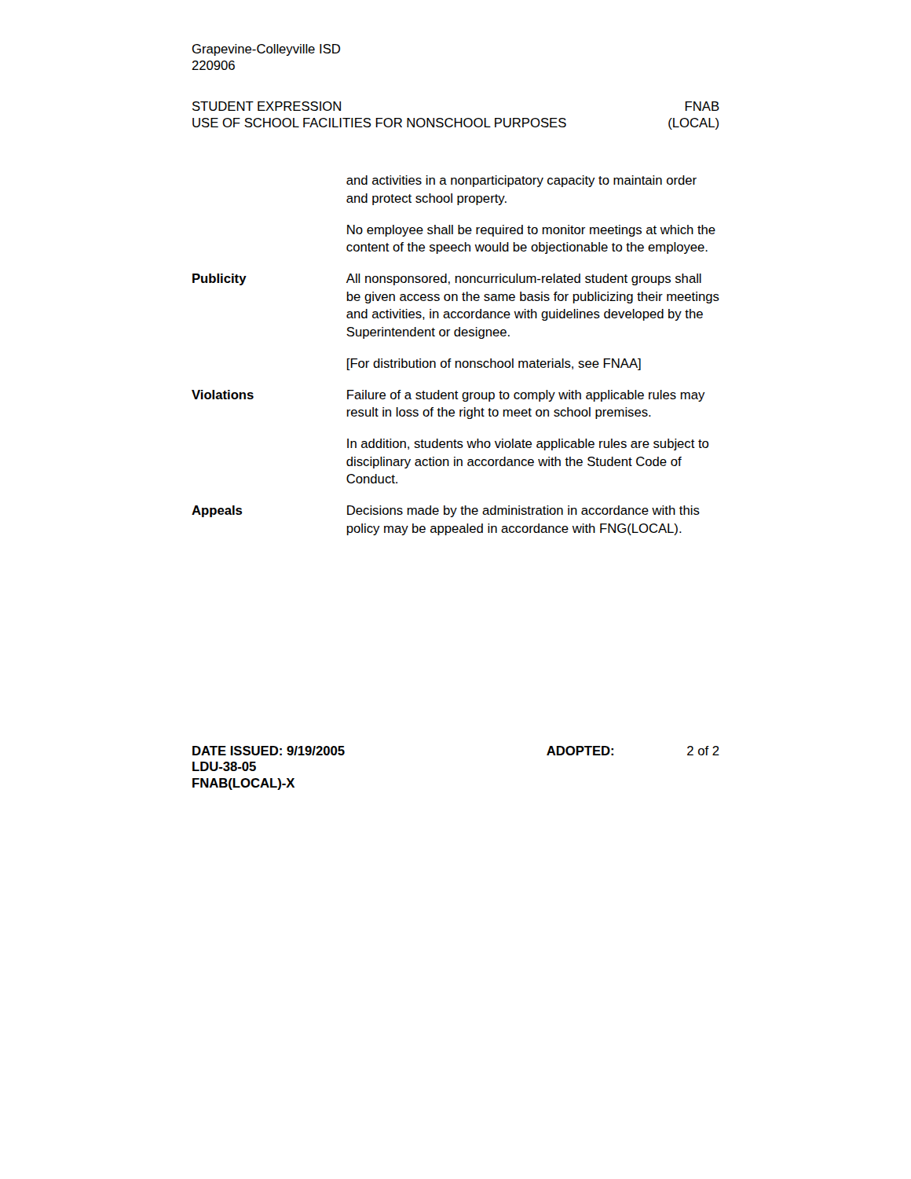Grapevine-Colleyville ISD
220906
| STUDENT EXPRESSION | FNAB |
| USE OF SCHOOL FACILITIES FOR NONSCHOOL PURPOSES | (LOCAL) |
| | and activities in a nonparticipatory capacity to maintain order and protect school property. No employee shall be required to monitor meetings at which the content of the speech would be objectionable to the employee. |
| Publicity | All nonsponsored, noncurriculum-related student groups shall be given access on the same basis for publicizing their meetings and activities, in accordance with guidelines developed by the Superintendent or designee. [For distribution of nonschool materials, see FNAA] |
| Violations | Failure of a student group to comply with applicable rules may result in loss of the right to meet on school premises. In addition, students who violate applicable rules are subject to disciplinary action in accordance with the Student Code of Conduct. |
| Appeals | Decisions made by the administration in accordance with this policy may be appealed in accordance with FNG(LOCAL). |
| DATE ISSUED: 9/19/2005 | ADOPTED: | 2 of 2 |
| LDU-38-05 | | |
| FNAB(LOCAL)-X | | |